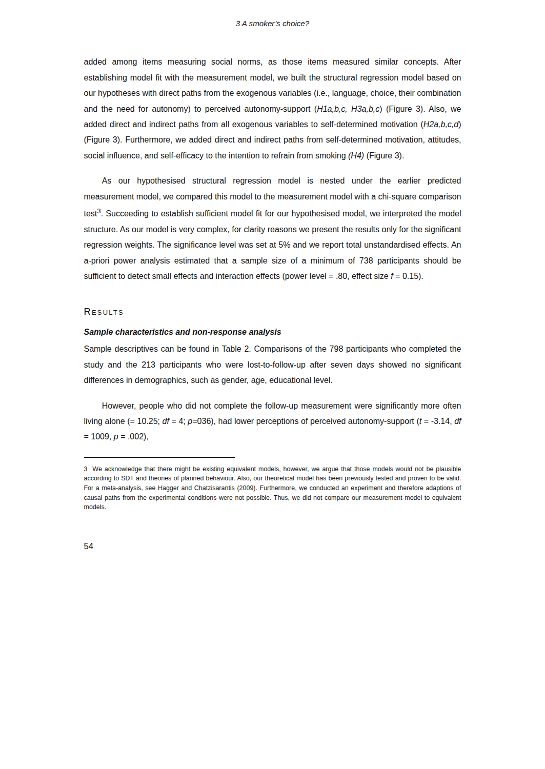3 A smoker’s choice?
added among items measuring social norms, as those items measured similar concepts. After establishing model fit with the measurement model, we built the structural regression model based on our hypotheses with direct paths from the exogenous variables (i.e., language, choice, their combination and the need for autonomy) to perceived autonomy-support (H1a,b,c, H3a,b,c) (Figure 3). Also, we added direct and indirect paths from all exogenous variables to self-determined motivation (H2a,b,c,d) (Figure 3). Furthermore, we added direct and indirect paths from self-determined motivation, attitudes, social influence, and self-efficacy to the intention to refrain from smoking (H4) (Figure 3).
As our hypothesised structural regression model is nested under the earlier predicted measurement model, we compared this model to the measurement model with a chi-square comparison test3. Succeeding to establish sufficient model fit for our hypothesised model, we interpreted the model structure. As our model is very complex, for clarity reasons we present the results only for the significant regression weights. The significance level was set at 5% and we report total unstandardised effects. An a-priori power analysis estimated that a sample size of a minimum of 738 participants should be sufficient to detect small effects and interaction effects (power level = .80, effect size f = 0.15).
Results
Sample characteristics and non-response analysis
Sample descriptives can be found in Table 2. Comparisons of the 798 participants who completed the study and the 213 participants who were lost-to-follow-up after seven days showed no significant differences in demographics, such as gender, age, educational level.
However, people who did not complete the follow-up measurement were significantly more often living alone (= 10.25; df = 4; p=036), had lower perceptions of perceived autonomy-support (t = -3.14, df = 1009, p = .002),
3 We acknowledge that there might be existing equivalent models, however, we argue that those models would not be plausible according to SDT and theories of planned behaviour. Also, our theoretical model has been previously tested and proven to be valid. For a meta-analysis, see Hagger and Chatzisarantis (2009). Furthermore, we conducted an experiment and therefore adaptions of causal paths from the experimental conditions were not possible. Thus, we did not compare our measurement model to equivalent models.
54